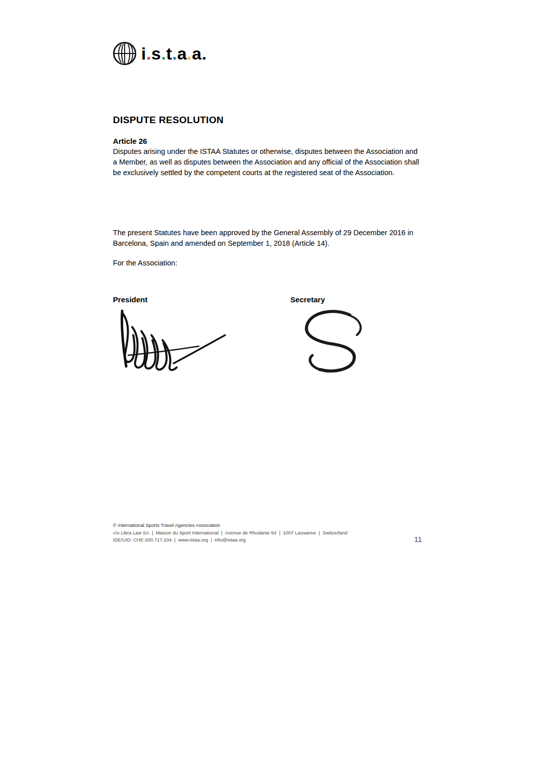i. s. t. a. a.
DISPUTE RESOLUTION
Article 26
Disputes arising under the ISTAA Statutes or otherwise, disputes between the Association and a Member, as well as disputes between the Association and any official of the Association shall be exclusively settled by the competent courts at the registered seat of the Association.
The present Statutes have been approved by the General Assembly of 29 December 2016 in Barcelona, Spain and amended on September 1, 2018 (Article 14).
For the Association:
President
Secretary
© International Sports Travel Agencies Association
c/o Libra Law SA | Maison du Sport International | Avenue de Rhodanie 54 | 1007 Lausanne | Switzerland
IDE/UID: CHE-200.717.234 | www.istaa.org | info@istaa.org
11